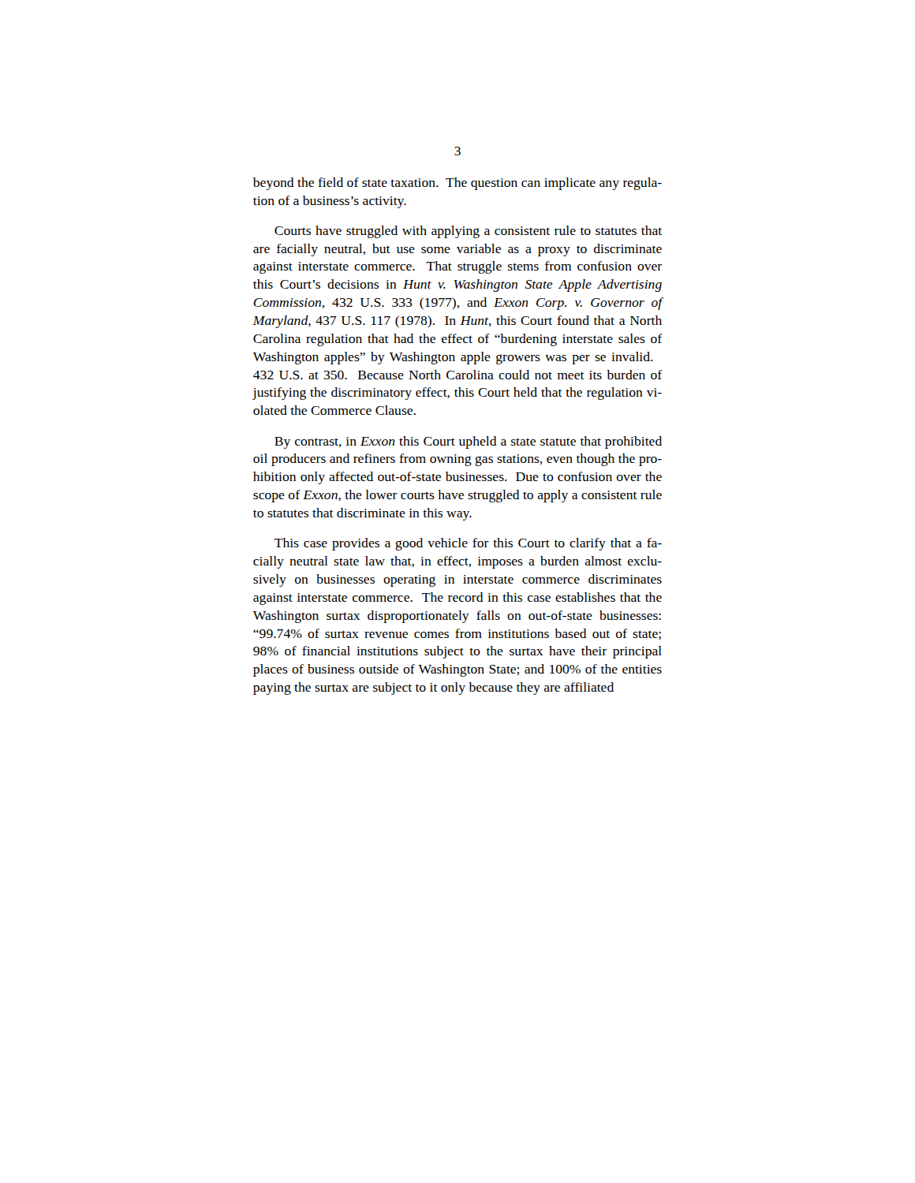3
beyond the field of state taxation. The question can implicate any regulation of a business’s activity.
Courts have struggled with applying a consistent rule to statutes that are facially neutral, but use some variable as a proxy to discriminate against interstate commerce. That struggle stems from confusion over this Court’s decisions in Hunt v. Washington State Apple Advertising Commission, 432 U.S. 333 (1977), and Exxon Corp. v. Governor of Maryland, 437 U.S. 117 (1978). In Hunt, this Court found that a North Carolina regulation that had the effect of “burdening interstate sales of Washington apples” by Washington apple growers was per se invalid. 432 U.S. at 350. Because North Carolina could not meet its burden of justifying the discriminatory effect, this Court held that the regulation violated the Commerce Clause.
By contrast, in Exxon this Court upheld a state statute that prohibited oil producers and refiners from owning gas stations, even though the prohibition only affected out-of-state businesses. Due to confusion over the scope of Exxon, the lower courts have struggled to apply a consistent rule to statutes that discriminate in this way.
This case provides a good vehicle for this Court to clarify that a facially neutral state law that, in effect, imposes a burden almost exclusively on businesses operating in interstate commerce discriminates against interstate commerce. The record in this case establishes that the Washington surtax disproportionately falls on out-of-state businesses: “99.74% of surtax revenue comes from institutions based out of state; 98% of financial institutions subject to the surtax have their principal places of business outside of Washington State; and 100% of the entities paying the surtax are subject to it only because they are affiliated